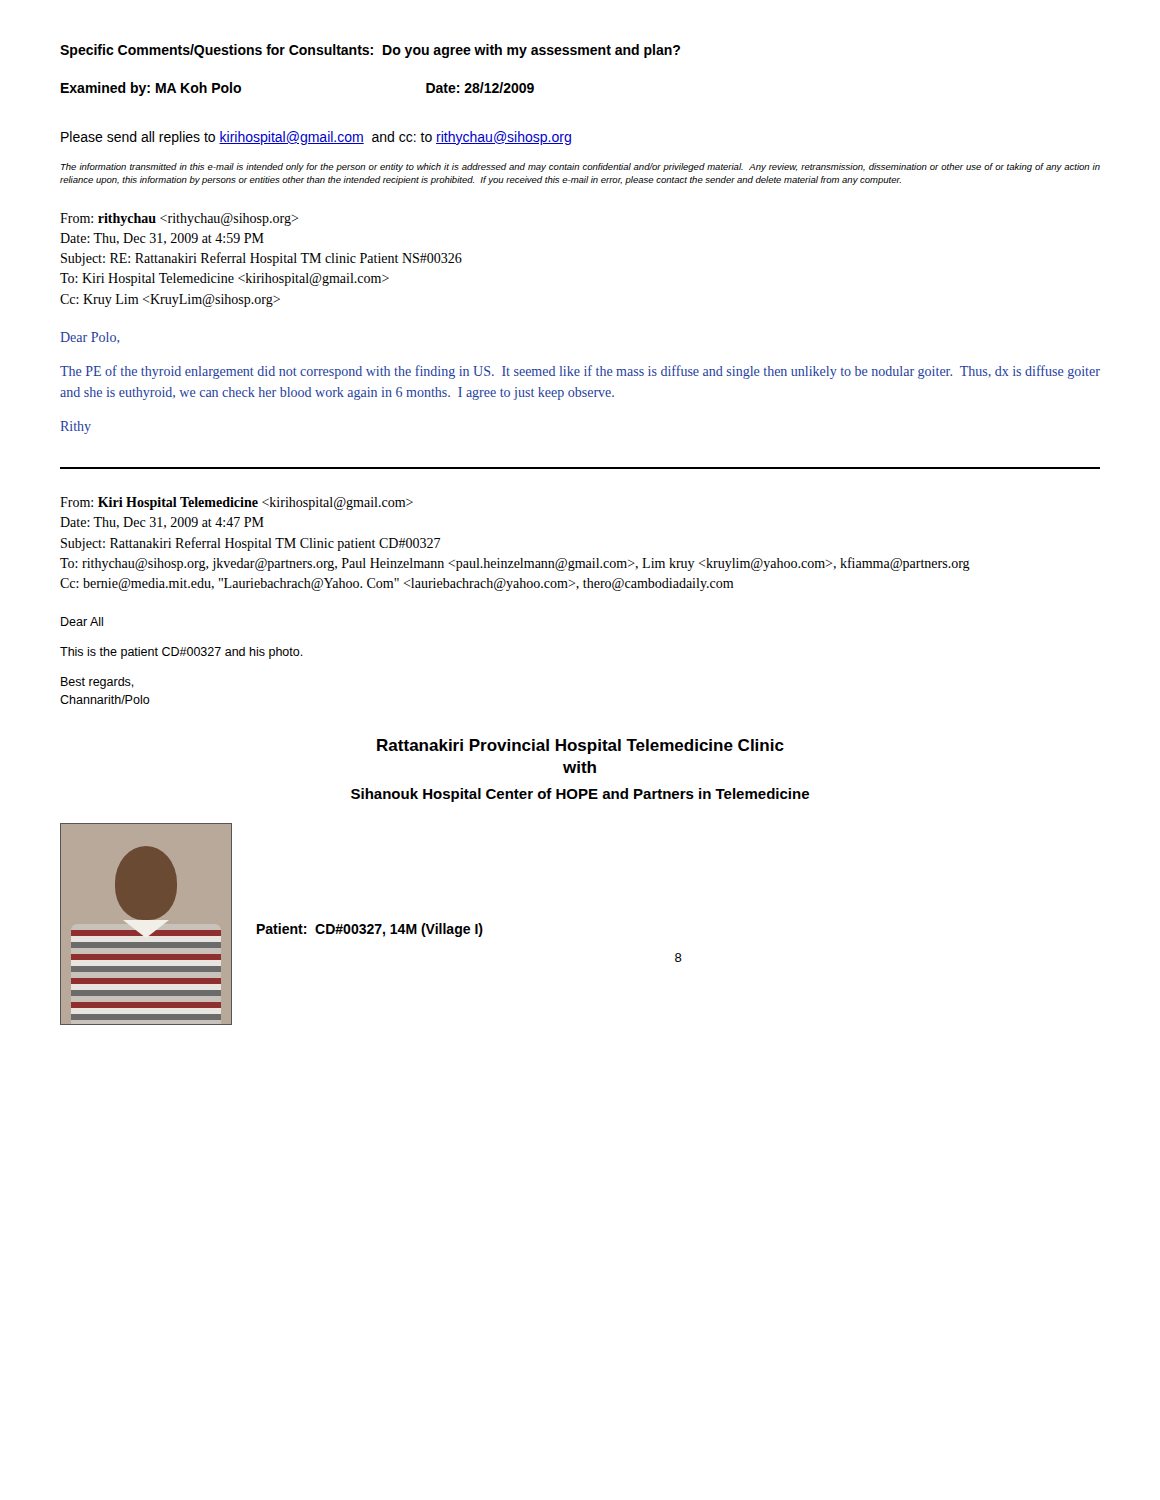Specific Comments/Questions for Consultants: Do you agree with my assessment and plan?
Examined by: MA Koh Polo Date: 28/12/2009
Please send all replies to kirihospital@gmail.com and cc: to rithychau@sihosp.org
The information transmitted in this e-mail is intended only for the person or entity to which it is addressed and may contain confidential and/or privileged material. Any review, retransmission, dissemination or other use of or taking of any action in reliance upon, this information by persons or entities other than the intended recipient is prohibited. If you received this e-mail in error, please contact the sender and delete material from any computer.
From: rithychau <rithychau@sihosp.org>
Date: Thu, Dec 31, 2009 at 4:59 PM
Subject: RE: Rattanakiri Referral Hospital TM clinic Patient NS#00326
To: Kiri Hospital Telemedicine <kirihospital@gmail.com>
Cc: Kruy Lim <KruyLim@sihosp.org>
Dear Polo,
The PE of the thyroid enlargement did not correspond with the finding in US. It seemed like if the mass is diffuse and single then unlikely to be nodular goiter. Thus, dx is diffuse goiter and she is euthyroid, we can check her blood work again in 6 months. I agree to just keep observe.
Rithy
From: Kiri Hospital Telemedicine <kirihospital@gmail.com>
Date: Thu, Dec 31, 2009 at 4:47 PM
Subject: Rattanakiri Referral Hospital TM Clinic patient CD#00327
To: rithychau@sihosp.org, jkvedar@partners.org, Paul Heinzelmann <paul.heinzelmann@gmail.com>, Lim kruy <kruylim@yahoo.com>, kfiamma@partners.org
Cc: bernie@media.mit.edu, "Lauriebachrach@Yahoo. Com" <lauriebachrach@yahoo.com>, thero@cambodiadaily.com
Dear All
This is the patient CD#00327 and his photo.
Best regards,
Channarith/Polo
Rattanakiri Provincial Hospital Telemedicine Clinic
with
Sihanouk Hospital Center of HOPE and Partners in Telemedicine
Patient: CD#00327, 14M (Village I)
8